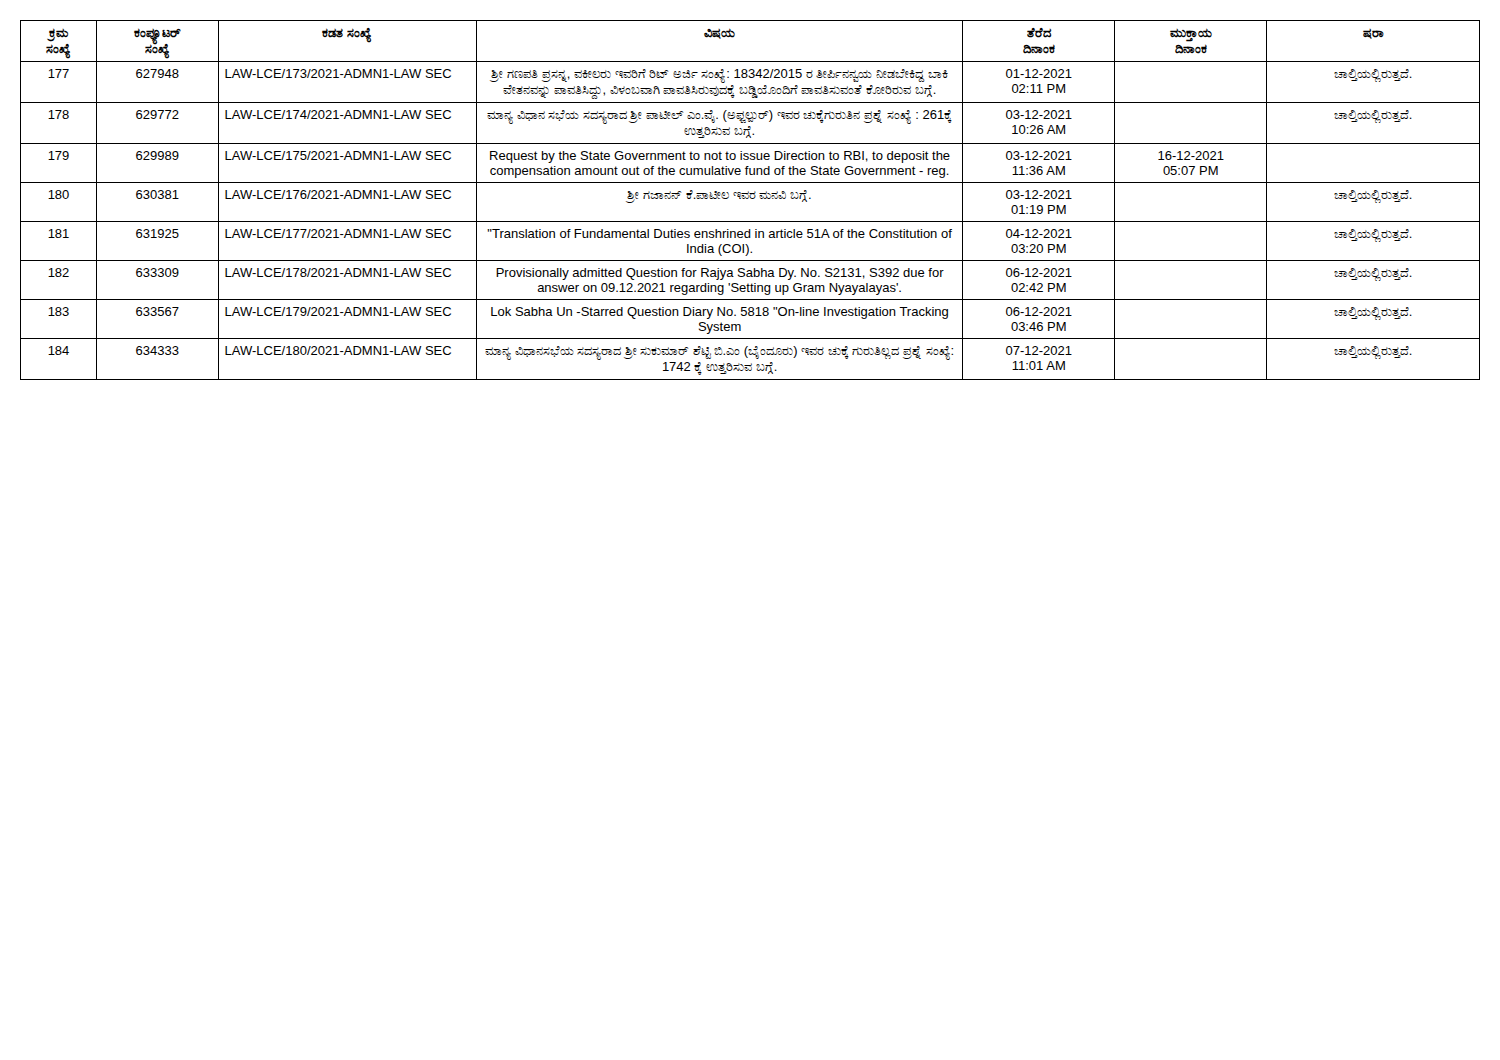| ಕ್ರಮ ಸಂಖ್ಯೆ | ಕಂಪ್ಯೂಟರ್ ಸಂಖ್ಯೆ | ಕಡತ ಸಂಖ್ಯೆ | ವಿಷಯ | ತೆರೆದ ದಿನಾಂಕ | ಮುಕ್ತಾಯ ದಿನಾಂಕ | ಷರಾ |
| --- | --- | --- | --- | --- | --- | --- |
| 177 | 627948 | LAW-LCE/173/2021-ADMN1-LAW SEC | ಶ್ರೀ ಗಣಪತಿ ಪ್ರಸನ್ನ, ವಕೀಲರು ಇವರಿಗೆ ರಿಟ್ ಅರ್ಜಿ ಸಂಖ್ಯೆ: 18342/2015 ರ ತೀರ್ಪಿನನ್ವಯ ನೀಡಬೇಕಿದ್ದ ಬಾಕಿ ವೇತನವನ್ನು ಪಾವತಿಸಿದ್ದು, ವಿಳಂಬವಾಗಿ ಪಾವತಿಸಿರುವುದಕ್ಕೆ ಬಡ್ಡಿಯೊಂದಿಗೆ ಪಾವತಿಸುವಂತೆ ಕೋರಿರುವ ಬಗ್ಗೆ. | 01-12-2021 02:11 PM | | ಚಾಲ್ತಿಯಲ್ಲಿರುತ್ತದೆ. |
| 178 | 629772 | LAW-LCE/174/2021-ADMN1-LAW SEC | ಮಾನ್ಯ ವಿಧಾನ ಸಭೆಯ ಸದಸ್ಯರಾದ ಶ್ರೀ ಪಾಟೀಲ್ ಎಂ.ವೈ. (ಅಫ್ಜಲ್ಪುರ್) ಇವರ ಚುಕ್ಕೆಗುರುತಿನ ಪ್ರಶ್ನೆ ಸಂಖ್ಯೆ : 261ಕ್ಕೆ ಉತ್ತರಿಸುವ ಬಗ್ಗೆ. | 03-12-2021 10:26 AM | | ಚಾಲ್ತಿಯಲ್ಲಿರುತ್ತದೆ. |
| 179 | 629989 | LAW-LCE/175/2021-ADMN1-LAW SEC | Request by the State Government to not to issue Direction to RBI, to deposit the compensation amount out of the cumulative fund of the State Government - reg. | 03-12-2021 11:36 AM | 16-12-2021 05:07 PM | |
| 180 | 630381 | LAW-LCE/176/2021-ADMN1-LAW SEC | ಶ್ರೀ ಗಜಾನನ್ ಕೆ.ಪಾಟೀಲ ಇವರ ಮನವಿ ಬಗ್ಗೆ. | 03-12-2021 01:19 PM | | ಚಾಲ್ತಿಯಲ್ಲಿರುತ್ತದೆ. |
| 181 | 631925 | LAW-LCE/177/2021-ADMN1-LAW SEC | "Translation of Fundamental Duties enshrined in article 51A of the Constitution of India (COI). | 04-12-2021 03:20 PM | | ಚಾಲ್ತಿಯಲ್ಲಿರುತ್ತದೆ. |
| 182 | 633309 | LAW-LCE/178/2021-ADMN1-LAW SEC | Provisionally admitted Question for Rajya Sabha Dy. No. S2131, S392 due for answer on 09.12.2021 regarding 'Setting up Gram Nyayalayas'. | 06-12-2021 02:42 PM | | ಚಾಲ್ತಿಯಲ್ಲಿರುತ್ತದೆ. |
| 183 | 633567 | LAW-LCE/179/2021-ADMN1-LAW SEC | Lok Sabha Un -Starred Question Diary No. 5818 "On-line Investigation Tracking System | 06-12-2021 03:46 PM | | ಚಾಲ್ತಿಯಲ್ಲಿರುತ್ತದೆ. |
| 184 | 634333 | LAW-LCE/180/2021-ADMN1-LAW SEC | ಮಾನ್ಯ ವಿಧಾನಸಭೆಯ ಸದಸ್ಯರಾದ ಶ್ರೀ ಸುಕುಮಾರ್ ಶೆಟ್ಟಿ ಬಿ.ಎಂ (ಬೈಂದೂರು) ಇವರ ಚುಕ್ಕೆ ಗುರುತಿಲ್ಲದ ಪ್ರಶ್ನೆ ಸಂಖ್ಯೆ: 1742 ಕ್ಕೆ ಉತ್ತರಿಸುವ ಬಗ್ಗೆ. | 07-12-2021 11:01 AM | | ಚಾಲ್ತಿಯಲ್ಲಿರುತ್ತದೆ. |